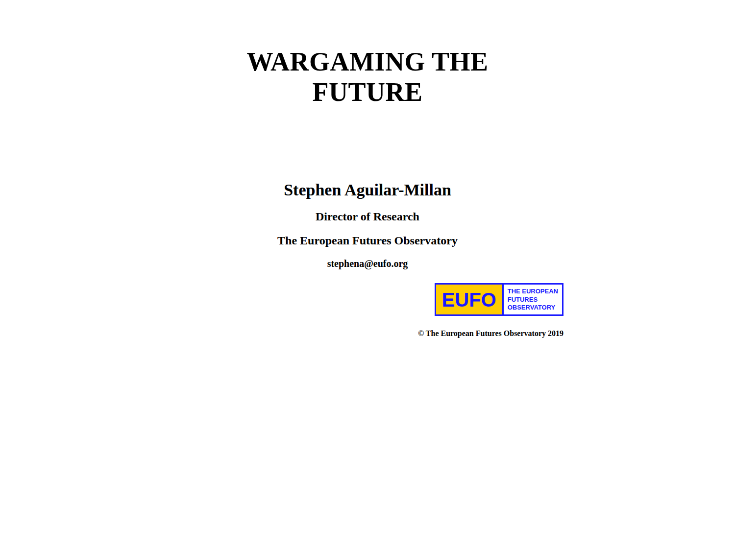WARGAMING THE
FUTURE
Stephen Aguilar-Millan
Director of Research
The European Futures Observatory
stephena@eufo.org
EUFO
THE EUROPEAN FUTURES OBSERVATORY
© The European Futures Observatory 2019